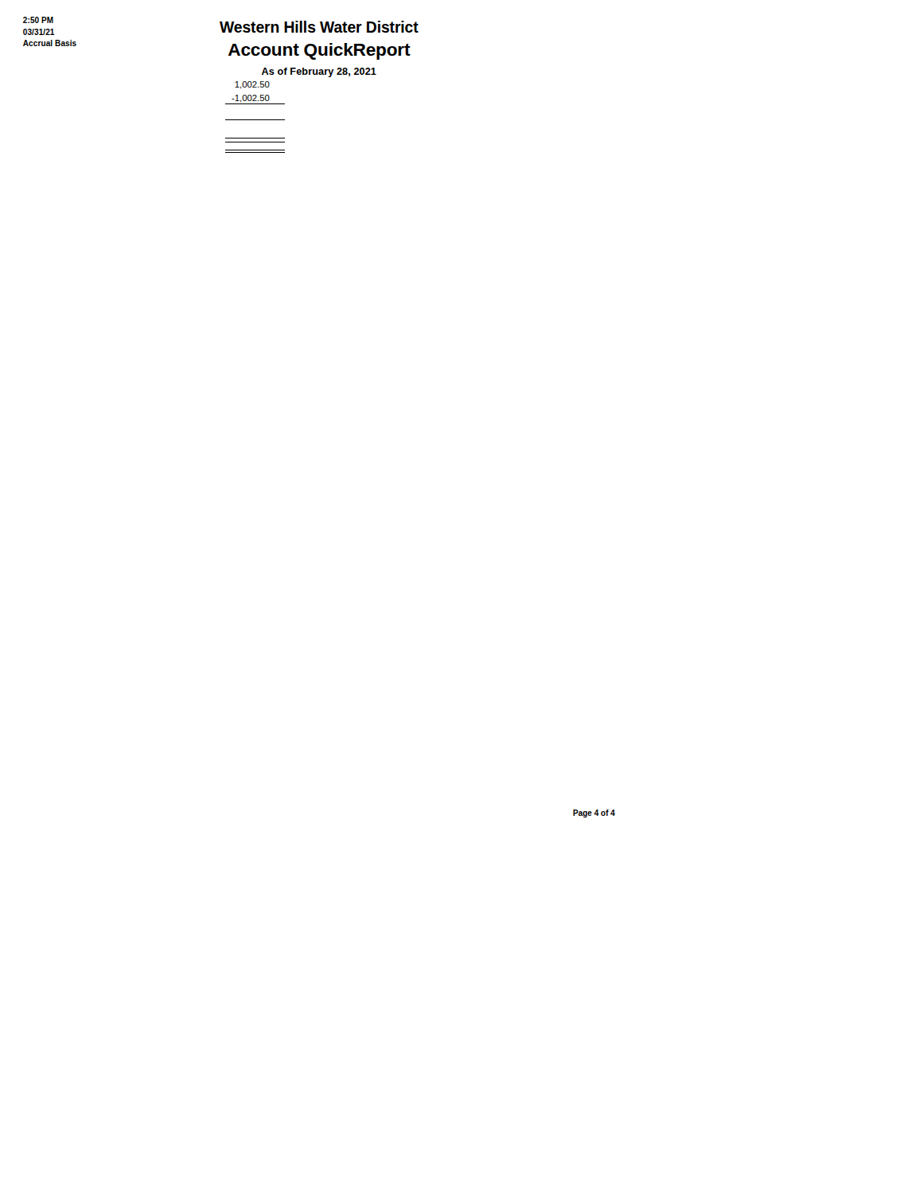2:50 PM
03/31/21
Accrual Basis
Western Hills Water District
Account QuickReport
As of February 28, 2021
1,002.50 -1,002.50
Page 4 of 4